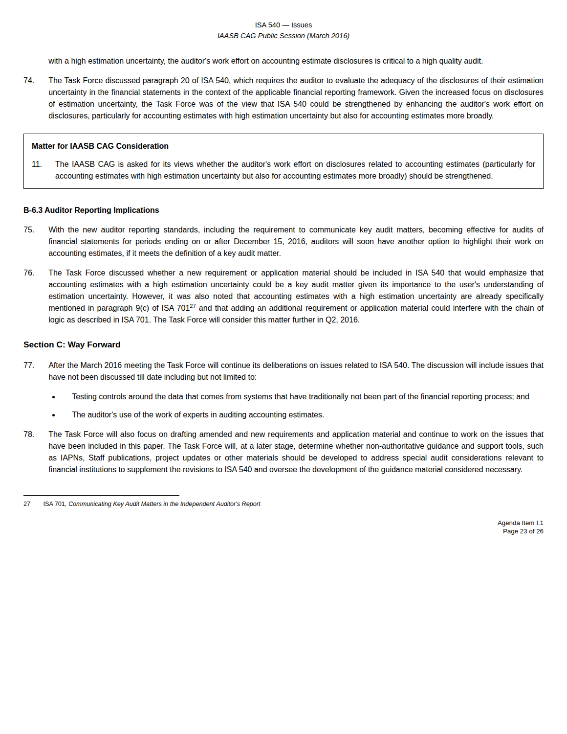ISA 540 — Issues
IAASB CAG Public Session (March 2016)
with a high estimation uncertainty, the auditor's work effort on accounting estimate disclosures is critical to a high quality audit.
74.
The Task Force discussed paragraph 20 of ISA 540, which requires the auditor to evaluate the adequacy of the disclosures of their estimation uncertainty in the financial statements in the context of the applicable financial reporting framework. Given the increased focus on disclosures of estimation uncertainty, the Task Force was of the view that ISA 540 could be strengthened by enhancing the auditor's work effort on disclosures, particularly for accounting estimates with high estimation uncertainty but also for accounting estimates more broadly.
Matter for IAASB CAG Consideration
11.
The IAASB CAG is asked for its views whether the auditor's work effort on disclosures related to accounting estimates (particularly for accounting estimates with high estimation uncertainty but also for accounting estimates more broadly) should be strengthened.
B-6.3 Auditor Reporting Implications
75.
With the new auditor reporting standards, including the requirement to communicate key audit matters, becoming effective for audits of financial statements for periods ending on or after December 15, 2016, auditors will soon have another option to highlight their work on accounting estimates, if it meets the definition of a key audit matter.
76.
The Task Force discussed whether a new requirement or application material should be included in ISA 540 that would emphasize that accounting estimates with a high estimation uncertainty could be a key audit matter given its importance to the user's understanding of estimation uncertainty. However, it was also noted that accounting estimates with a high estimation uncertainty are already specifically mentioned in paragraph 9(c) of ISA 70127 and that adding an additional requirement or application material could interfere with the chain of logic as described in ISA 701. The Task Force will consider this matter further in Q2, 2016.
Section C: Way Forward
77.
After the March 2016 meeting the Task Force will continue its deliberations on issues related to ISA 540. The discussion will include issues that have not been discussed till date including but not limited to:
Testing controls around the data that comes from systems that have traditionally not been part of the financial reporting process; and
The auditor's use of the work of experts in auditing accounting estimates.
78.
The Task Force will also focus on drafting amended and new requirements and application material and continue to work on the issues that have been included in this paper. The Task Force will, at a later stage, determine whether non-authoritative guidance and support tools, such as IAPNs, Staff publications, project updates or other materials should be developed to address special audit considerations relevant to financial institutions to supplement the revisions to ISA 540 and oversee the development of the guidance material considered necessary.
27
ISA 701, Communicating Key Audit Matters in the Independent Auditor's Report
Agenda Item I.1
Page 23 of 26